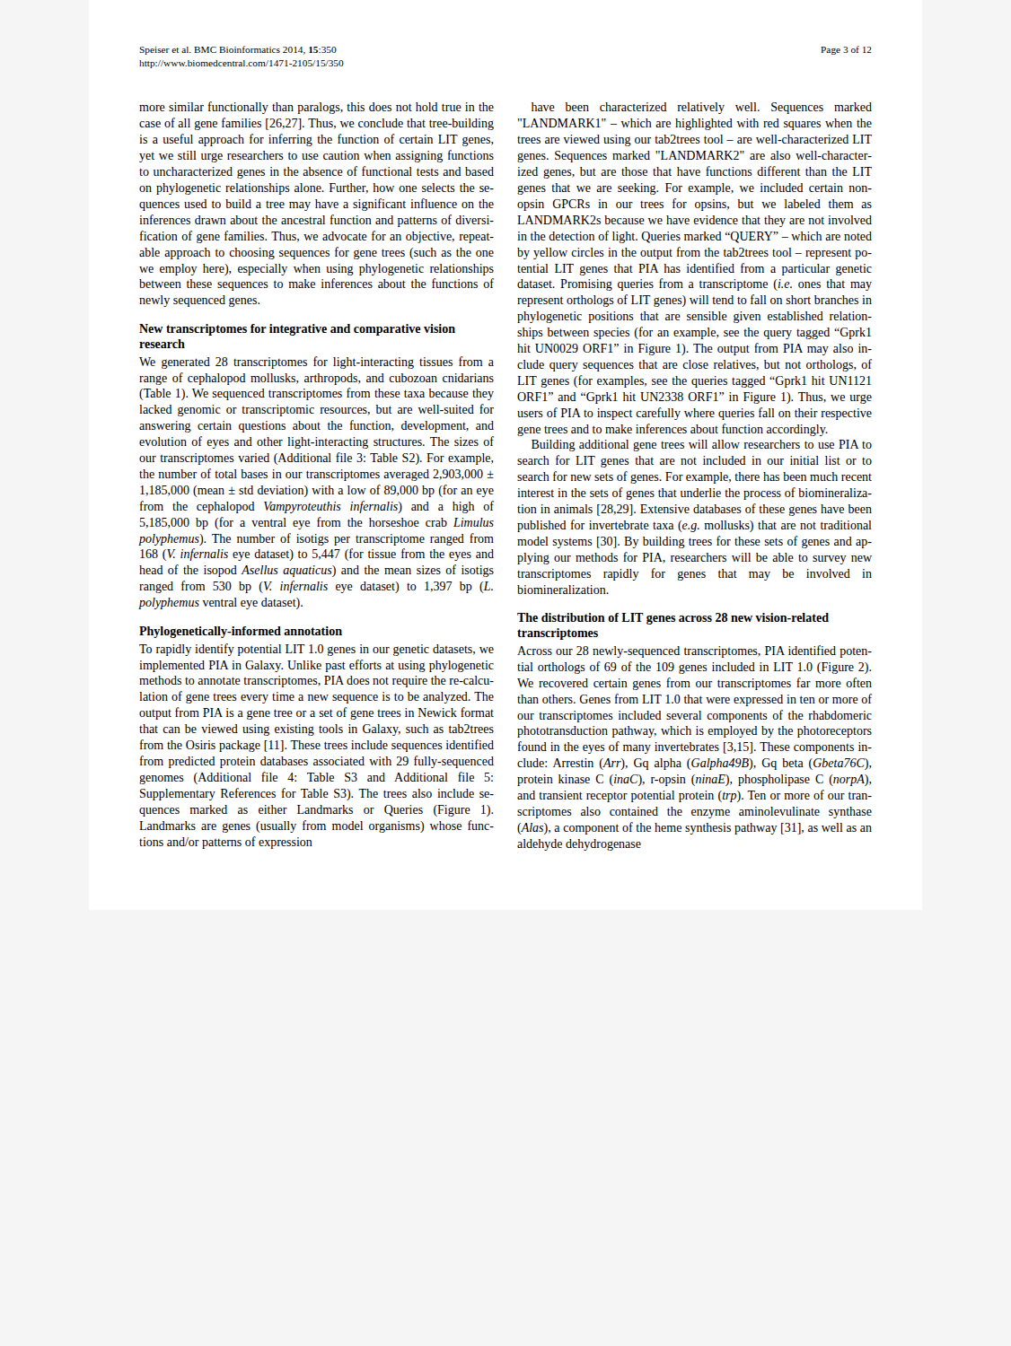Speiser et al. BMC Bioinformatics 2014, 15:350
http://www.biomedcentral.com/1471-2105/15/350
Page 3 of 12
more similar functionally than paralogs, this does not hold true in the case of all gene families [26,27]. Thus, we conclude that tree-building is a useful approach for inferring the function of certain LIT genes, yet we still urge researchers to use caution when assigning functions to uncharacterized genes in the absence of functional tests and based on phylogenetic relationships alone. Further, how one selects the sequences used to build a tree may have a significant influence on the inferences drawn about the ancestral function and patterns of diversification of gene families. Thus, we advocate for an objective, repeatable approach to choosing sequences for gene trees (such as the one we employ here), especially when using phylogenetic relationships between these sequences to make inferences about the functions of newly sequenced genes.
New transcriptomes for integrative and comparative vision research
We generated 28 transcriptomes for light-interacting tissues from a range of cephalopod mollusks, arthropods, and cubozoan cnidarians (Table 1). We sequenced transcriptomes from these taxa because they lacked genomic or transcriptomic resources, but are well-suited for answering certain questions about the function, development, and evolution of eyes and other light-interacting structures. The sizes of our transcriptomes varied (Additional file 3: Table S2). For example, the number of total bases in our transcriptomes averaged 2,903,000 ± 1,185,000 (mean ± std deviation) with a low of 89,000 bp (for an eye from the cephalopod Vampyroteuthis infernalis) and a high of 5,185,000 bp (for a ventral eye from the horseshoe crab Limulus polyphemus). The number of isotigs per transcriptome ranged from 168 (V. infernalis eye dataset) to 5,447 (for tissue from the eyes and head of the isopod Asellus aquaticus) and the mean sizes of isotigs ranged from 530 bp (V. infernalis eye dataset) to 1,397 bp (L. polyphemus ventral eye dataset).
Phylogenetically-informed annotation
To rapidly identify potential LIT 1.0 genes in our genetic datasets, we implemented PIA in Galaxy. Unlike past efforts at using phylogenetic methods to annotate transcriptomes, PIA does not require the re-calculation of gene trees every time a new sequence is to be analyzed. The output from PIA is a gene tree or a set of gene trees in Newick format that can be viewed using existing tools in Galaxy, such as tab2trees from the Osiris package [11]. These trees include sequences identified from predicted protein databases associated with 29 fully-sequenced genomes (Additional file 4: Table S3 and Additional file 5: Supplementary References for Table S3). The trees also include sequences marked as either Landmarks or Queries (Figure 1). Landmarks are genes (usually from model organisms) whose functions and/or patterns of expression
have been characterized relatively well. Sequences marked "LANDMARK1" – which are highlighted with red squares when the trees are viewed using our tab2trees tool – are well-characterized LIT genes. Sequences marked "LANDMARK2" are also well-characterized genes, but are those that have functions different than the LIT genes that we are seeking. For example, we included certain non-opsin GPCRs in our trees for opsins, but we labeled them as LANDMARK2s because we have evidence that they are not involved in the detection of light. Queries marked “QUERY” – which are noted by yellow circles in the output from the tab2trees tool – represent potential LIT genes that PIA has identified from a particular genetic dataset. Promising queries from a transcriptome (i.e. ones that may represent orthologs of LIT genes) will tend to fall on short branches in phylogenetic positions that are sensible given established relationships between species (for an example, see the query tagged “Gprk1 hit UN0029 ORF1” in Figure 1). The output from PIA may also include query sequences that are close relatives, but not orthologs, of LIT genes (for examples, see the queries tagged “Gprk1 hit UN1121 ORF1” and “Gprk1 hit UN2338 ORF1” in Figure 1). Thus, we urge users of PIA to inspect carefully where queries fall on their respective gene trees and to make inferences about function accordingly.
Building additional gene trees will allow researchers to use PIA to search for LIT genes that are not included in our initial list or to search for new sets of genes. For example, there has been much recent interest in the sets of genes that underlie the process of biomineralization in animals [28,29]. Extensive databases of these genes have been published for invertebrate taxa (e.g. mollusks) that are not traditional model systems [30]. By building trees for these sets of genes and applying our methods for PIA, researchers will be able to survey new transcriptomes rapidly for genes that may be involved in biomineralization.
The distribution of LIT genes across 28 new vision-related transcriptomes
Across our 28 newly-sequenced transcriptomes, PIA identified potential orthologs of 69 of the 109 genes included in LIT 1.0 (Figure 2). We recovered certain genes from our transcriptomes far more often than others. Genes from LIT 1.0 that were expressed in ten or more of our transcriptomes included several components of the rhabdomeric phototransduction pathway, which is employed by the photoreceptors found in the eyes of many invertebrates [3,15]. These components include: Arrestin (Arr), Gq alpha (Galpha49B), Gq beta (Gbeta76C), protein kinase C (inaC), r-opsin (ninaE), phospholipase C (norpA), and transient receptor potential protein (trp). Ten or more of our transcriptomes also contained the enzyme aminolevulinate synthase (Alas), a component of the heme synthesis pathway [31], as well as an aldehyde dehydrogenase